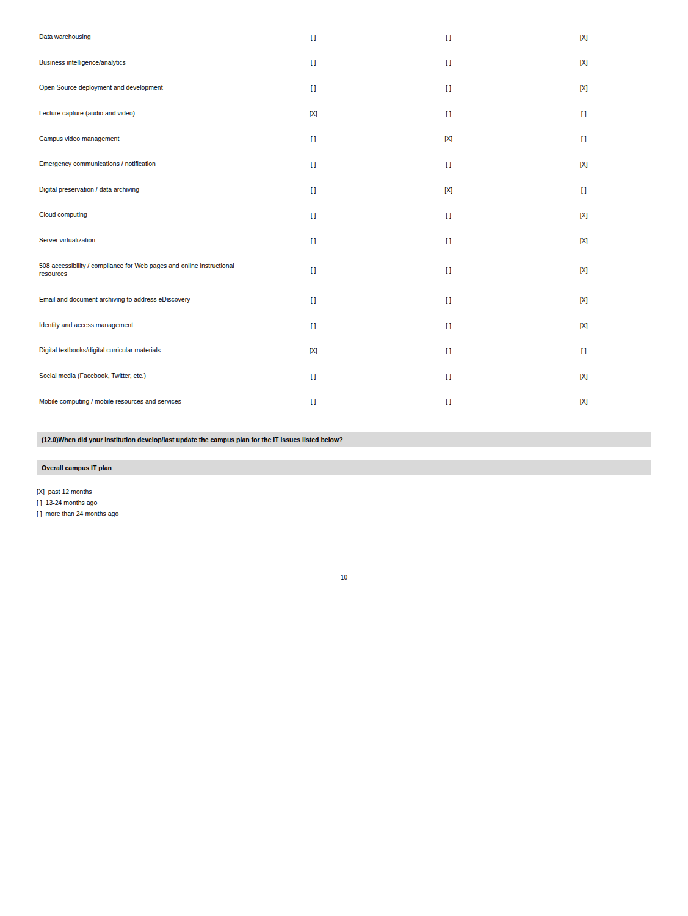| Data warehousing | [ ] | [ ] | [X] |
| Business intelligence/analytics | [ ] | [ ] | [X] |
| Open Source deployment and development | [ ] | [ ] | [X] |
| Lecture capture (audio and video) | [X] | [ ] | [ ] |
| Campus video management | [ ] | [X] | [ ] |
| Emergency communications / notification | [ ] | [ ] | [X] |
| Digital preservation / data archiving | [ ] | [X] | [ ] |
| Cloud computing | [ ] | [ ] | [X] |
| Server virtualization | [ ] | [ ] | [X] |
| 508 accessibility / compliance for Web pages and online instructional resources | [ ] | [ ] | [X] |
| Email and document archiving to address eDiscovery | [ ] | [ ] | [X] |
| Identity and access management | [ ] | [ ] | [X] |
| Digital textbooks/digital curricular materials | [X] | [ ] | [ ] |
| Social media (Facebook, Twitter, etc.) | [ ] | [ ] | [X] |
| Mobile computing / mobile resources and services | [ ] | [ ] | [X] |
(12.0)When did your institution develop/last update the campus plan for the IT issues listed below?
Overall campus IT plan
[X] past 12 months
[ ] 13-24 months ago
[ ] more than 24 months ago
- 10 -